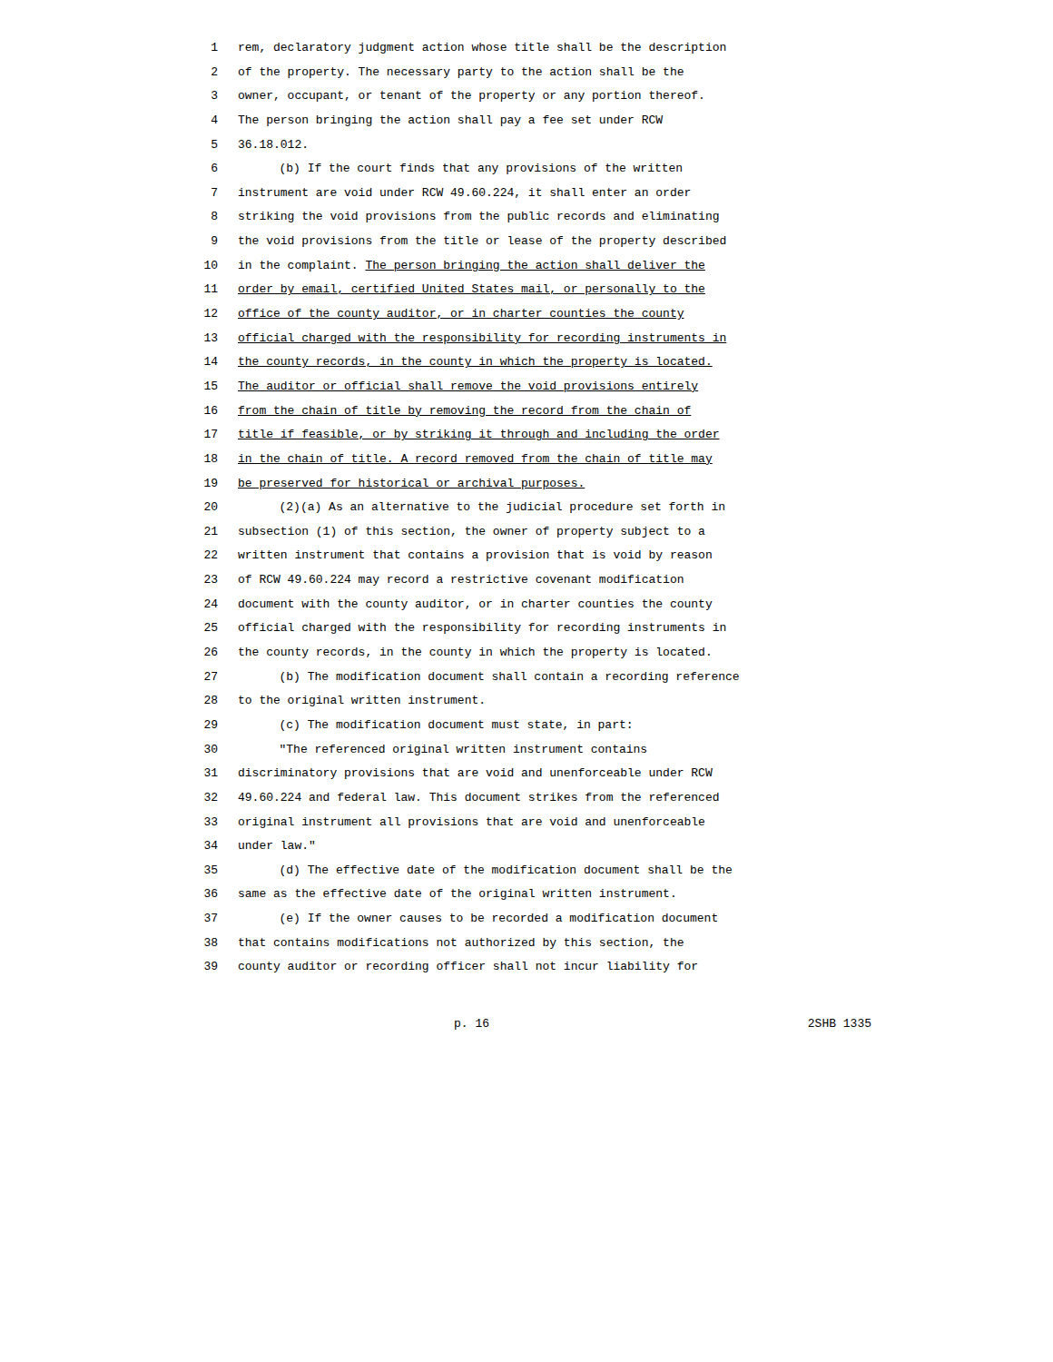1
rem, declaratory judgment action whose title shall be the description
2
of the property. The necessary party to the action shall be the
3
owner, occupant, or tenant of the property or any portion thereof.
4
The person bringing the action shall pay a fee set under RCW
5
36.18.012.
6
(b) If the court finds that any provisions of the written
7
instrument are void under RCW 49.60.224, it shall enter an order
8
striking the void provisions from the public records and eliminating
9
the void provisions from the title or lease of the property described
10
in the complaint. The person bringing the action shall deliver the
11
order by email, certified United States mail, or personally to the
12
office of the county auditor, or in charter counties the county
13
official charged with the responsibility for recording instruments in
14
the county records, in the county in which the property is located.
15
The auditor or official shall remove the void provisions entirely
16
from the chain of title by removing the record from the chain of
17
title if feasible, or by striking it through and including the order
18
in the chain of title. A record removed from the chain of title may
19
be preserved for historical or archival purposes.
20
(2)(a) As an alternative to the judicial procedure set forth in
21
subsection (1) of this section, the owner of property subject to a
22
written instrument that contains a provision that is void by reason
23
of RCW 49.60.224 may record a restrictive covenant modification
24
document with the county auditor, or in charter counties the county
25
official charged with the responsibility for recording instruments in
26
the county records, in the county in which the property is located.
27
(b) The modification document shall contain a recording reference
28
to the original written instrument.
29
(c) The modification document must state, in part:
30
"The referenced original written instrument contains
31
discriminatory provisions that are void and unenforceable under RCW
32
49.60.224 and federal law. This document strikes from the referenced
33
original instrument all provisions that are void and unenforceable
34
under law."
35
(d) The effective date of the modification document shall be the
36
same as the effective date of the original written instrument.
37
(e) If the owner causes to be recorded a modification document
38
that contains modifications not authorized by this section, the
39
county auditor or recording officer shall not incur liability for
p. 16
2SHB 1335